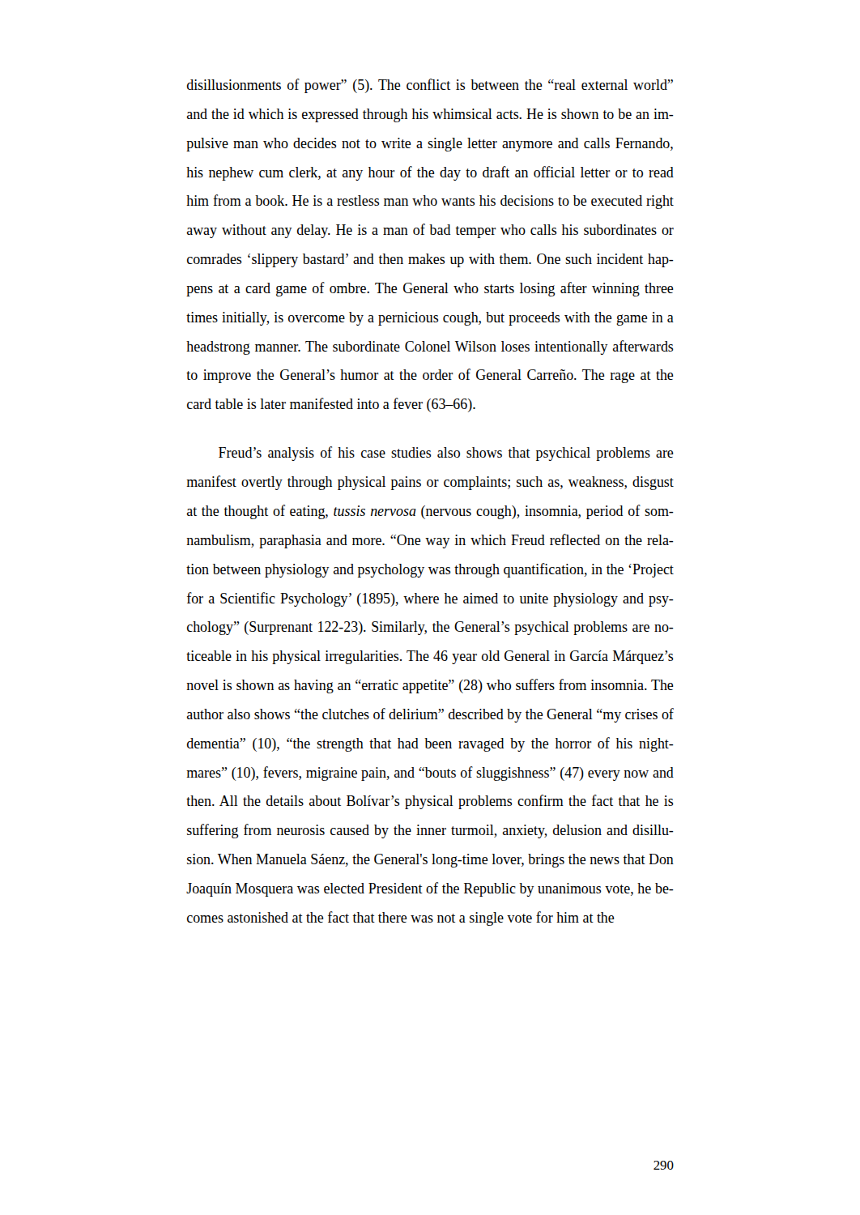disillusionments of power” (5). The conflict is between the “real external world” and the id which is expressed through his whimsical acts. He is shown to be an impulsive man who decides not to write a single letter anymore and calls Fernando, his nephew cum clerk, at any hour of the day to draft an official letter or to read him from a book. He is a restless man who wants his decisions to be executed right away without any delay. He is a man of bad temper who calls his subordinates or comrades ‘slippery bastard’ and then makes up with them. One such incident happens at a card game of ombre. The General who starts losing after winning three times initially, is overcome by a pernicious cough, but proceeds with the game in a headstrong manner. The subordinate Colonel Wilson loses intentionally afterwards to improve the General’s humor at the order of General Carreño. The rage at the card table is later manifested into a fever (63–66).
Freud’s analysis of his case studies also shows that psychical problems are manifest overtly through physical pains or complaints; such as, weakness, disgust at the thought of eating, tussis nervosa (nervous cough), insomnia, period of somnambulism, paraphasia and more. “One way in which Freud reflected on the relation between physiology and psychology was through quantification, in the ‘Project for a Scientific Psychology’ (1895), where he aimed to unite physiology and psychology” (Surprenant 122-23). Similarly, the General’s psychical problems are noticeable in his physical irregularities. The 46 year old General in García Márquez’s novel is shown as having an “erratic appetite” (28) who suffers from insomnia. The author also shows “the clutches of delirium” described by the General “my crises of dementia” (10), “the strength that had been ravaged by the horror of his nightmares” (10), fevers, migraine pain, and “bouts of sluggishness” (47) every now and then. All the details about Bolívar’s physical problems confirm the fact that he is suffering from neurosis caused by the inner turmoil, anxiety, delusion and disillusion. When Manuela Sáenz, the General's long-time lover, brings the news that Don Joaquín Mosquera was elected President of the Republic by unanimous vote, he becomes astonished at the fact that there was not a single vote for him at the
290